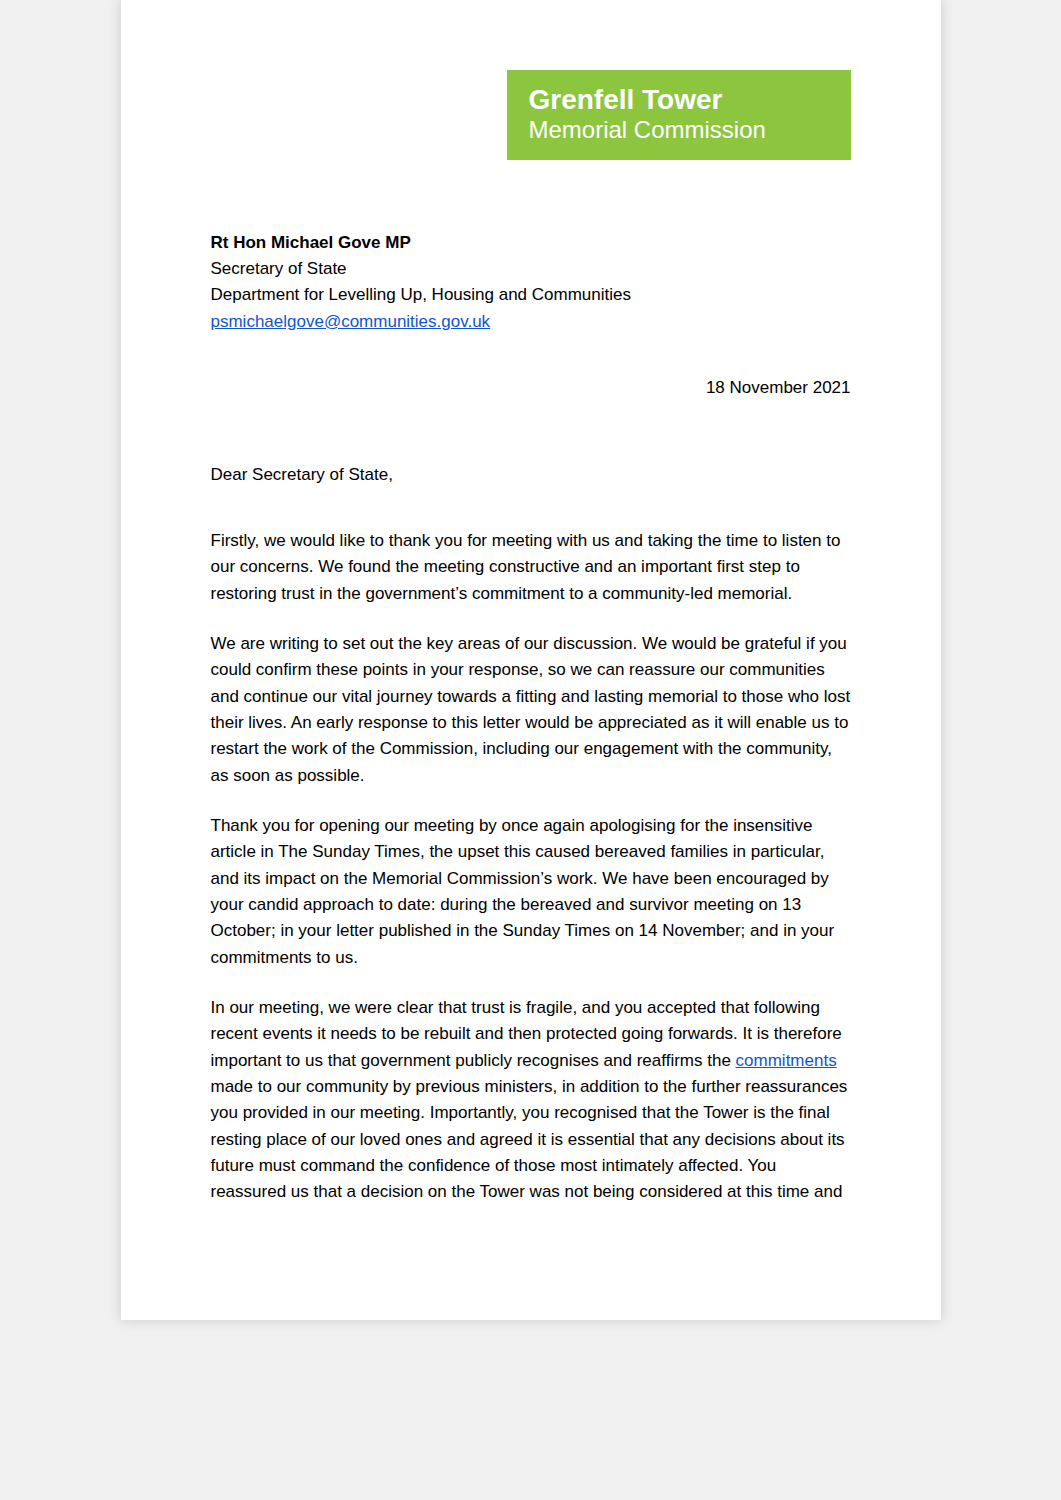Grenfell Tower Memorial Commission
Rt Hon Michael Gove MP
Secretary of State
Department for Levelling Up, Housing and Communities
psmichaelgove@communities.gov.uk
18 November 2021
Dear Secretary of State,
Firstly, we would like to thank you for meeting with us and taking the time to listen to our concerns. We found the meeting constructive and an important first step to restoring trust in the government’s commitment to a community-led memorial.
We are writing to set out the key areas of our discussion. We would be grateful if you could confirm these points in your response, so we can reassure our communities and continue our vital journey towards a fitting and lasting memorial to those who lost their lives. An early response to this letter would be appreciated as it will enable us to restart the work of the Commission, including our engagement with the community, as soon as possible.
Thank you for opening our meeting by once again apologising for the insensitive article in The Sunday Times, the upset this caused bereaved families in particular, and its impact on the Memorial Commission’s work. We have been encouraged by your candid approach to date: during the bereaved and survivor meeting on 13 October; in your letter published in the Sunday Times on 14 November; and in your commitments to us.
In our meeting, we were clear that trust is fragile, and you accepted that following recent events it needs to be rebuilt and then protected going forwards. It is therefore important to us that government publicly recognises and reaffirms the commitments made to our community by previous ministers, in addition to the further reassurances you provided in our meeting. Importantly, you recognised that the Tower is the final resting place of our loved ones and agreed it is essential that any decisions about its future must command the confidence of those most intimately affected. You reassured us that a decision on the Tower was not being considered at this time and